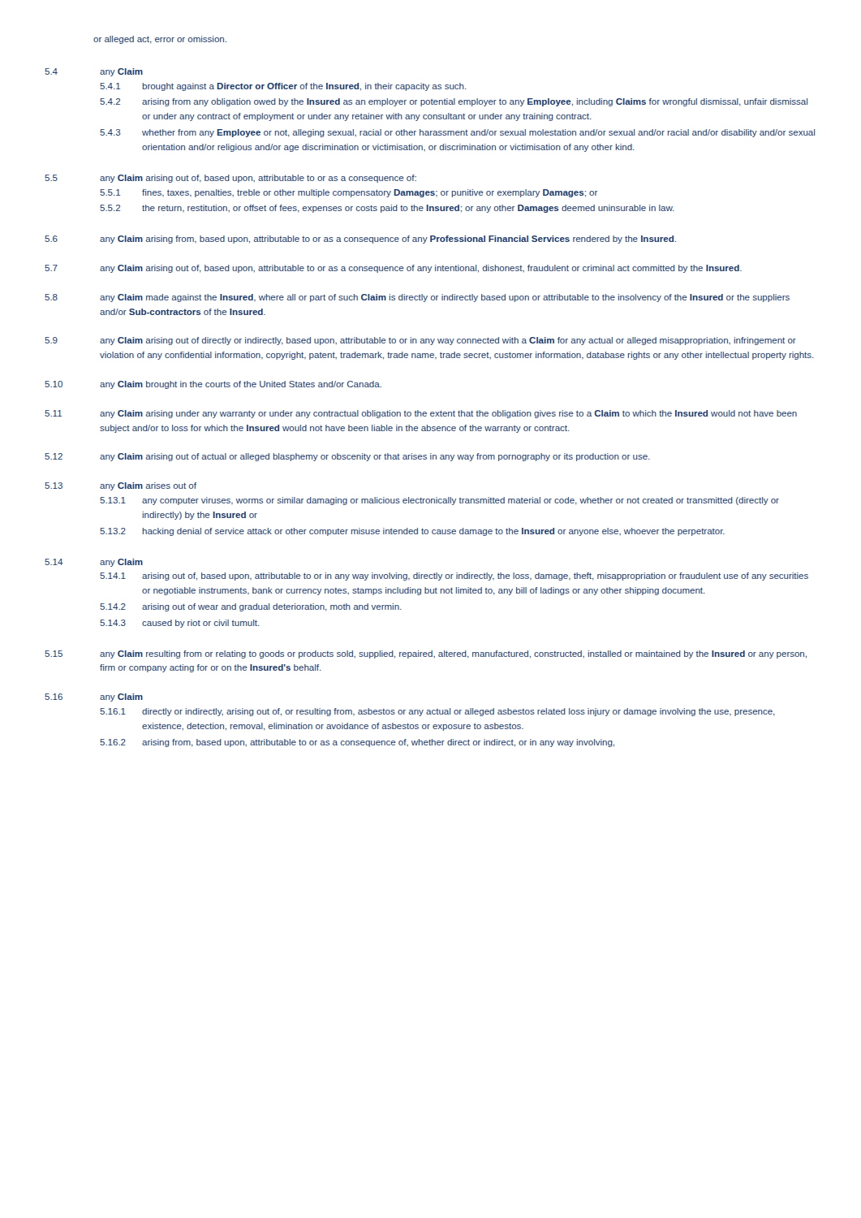or alleged act, error or omission.
5.4
any Claim
5.4.1
brought against a Director or Officer of the Insured, in their capacity as such.
5.4.2
arising from any obligation owed by the Insured as an employer or potential employer to any Employee, including Claims for wrongful dismissal, unfair dismissal or under any contract of employment or under any retainer with any consultant or under any training contract.
5.4.3
whether from any Employee or not, alleging sexual, racial or other harassment and/or sexual molestation and/or sexual and/or racial and/or disability and/or sexual orientation and/or religious and/or age discrimination or victimisation, or discrimination or victimisation of any other kind.
5.5
any Claim arising out of, based upon, attributable to or as a consequence of:
5.5.1
fines, taxes, penalties, treble or other multiple compensatory Damages; or punitive or exemplary Damages; or
5.5.2
the return, restitution, or offset of fees, expenses or costs paid to the Insured; or any other Damages deemed uninsurable in law.
5.6
any Claim arising from, based upon, attributable to or as a consequence of any Professional Financial Services rendered by the Insured.
5.7
any Claim arising out of, based upon, attributable to or as a consequence of any intentional, dishonest, fraudulent or criminal act committed by the Insured.
5.8
any Claim made against the Insured, where all or part of such Claim is directly or indirectly based upon or attributable to the insolvency of the Insured or the suppliers and/or Sub-contractors of the Insured.
5.9
any Claim arising out of directly or indirectly, based upon, attributable to or in any way connected with a Claim for any actual or alleged misappropriation, infringement or violation of any confidential information, copyright, patent, trademark, trade name, trade secret, customer information, database rights or any other intellectual property rights.
5.10
any Claim brought in the courts of the United States and/or Canada.
5.11
any Claim arising under any warranty or under any contractual obligation to the extent that the obligation gives rise to a Claim to which the Insured would not have been subject and/or to loss for which the Insured would not have been liable in the absence of the warranty or contract.
5.12
any Claim arising out of actual or alleged blasphemy or obscenity or that arises in any way from pornography or its production or use.
5.13
any Claim arises out of
5.13.1
any computer viruses, worms or similar damaging or malicious electronically transmitted material or code, whether or not created or transmitted (directly or indirectly) by the Insured or
5.13.2
hacking denial of service attack or other computer misuse intended to cause damage to the Insured or anyone else, whoever the perpetrator.
5.14
any Claim
5.14.1
arising out of, based upon, attributable to or in any way involving, directly or indirectly, the loss, damage, theft, misappropriation or fraudulent use of any securities or negotiable instruments, bank or currency notes, stamps including but not limited to, any bill of ladings or any other shipping document.
5.14.2
arising out of wear and gradual deterioration, moth and vermin.
5.14.3
caused by riot or civil tumult.
5.15
any Claim resulting from or relating to goods or products sold, supplied, repaired, altered, manufactured, constructed, installed or maintained by the Insured or any person, firm or company acting for or on the Insured's behalf.
5.16
any Claim
5.16.1
directly or indirectly, arising out of, or resulting from, asbestos or any actual or alleged asbestos related loss injury or damage involving the use, presence, existence, detection, removal, elimination or avoidance of asbestos or exposure to asbestos.
5.16.2
arising from, based upon, attributable to or as a consequence of, whether direct or indirect, or in any way involving,